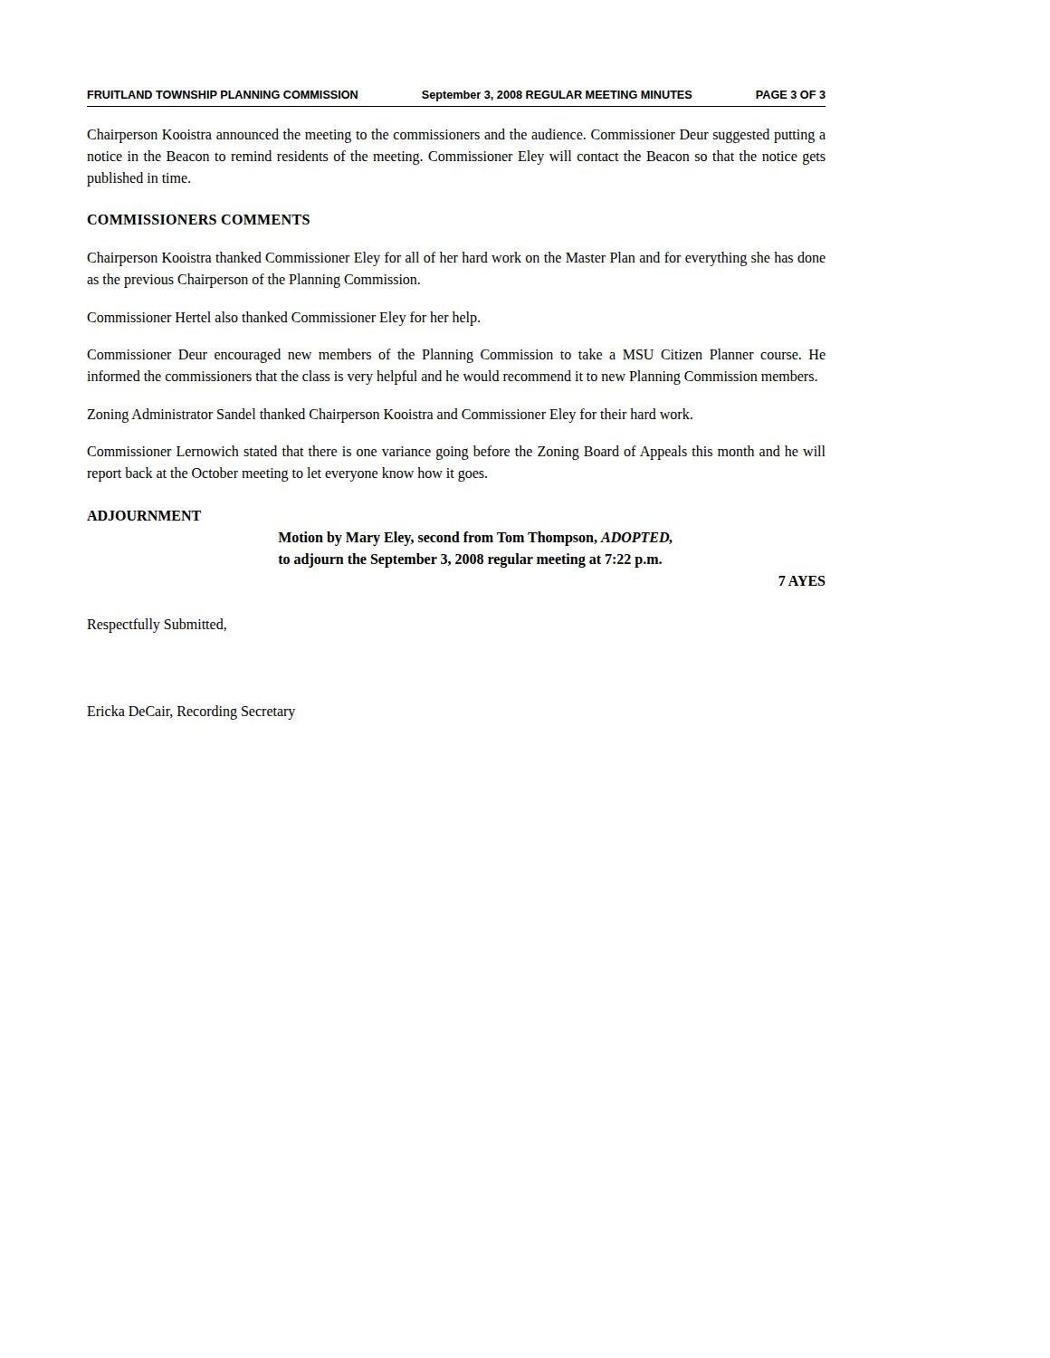FRUITLAND TOWNSHIP PLANNING COMMISSION September 3, 2008 REGULAR MEETING MINUTES PAGE 3 OF 3
Chairperson Kooistra announced the meeting to the commissioners and the audience. Commissioner Deur suggested putting a notice in the Beacon to remind residents of the meeting. Commissioner Eley will contact the Beacon so that the notice gets published in time.
Commissioners Comments
Chairperson Kooistra thanked Commissioner Eley for all of her hard work on the Master Plan and for everything she has done as the previous Chairperson of the Planning Commission.
Commissioner Hertel also thanked Commissioner Eley for her help.
Commissioner Deur encouraged new members of the Planning Commission to take a MSU Citizen Planner course. He informed the commissioners that the class is very helpful and he would recommend it to new Planning Commission members.
Zoning Administrator Sandel thanked Chairperson Kooistra and Commissioner Eley for their hard work.
Commissioner Lernowich stated that there is one variance going before the Zoning Board of Appeals this month and he will report back at the October meeting to let everyone know how it goes.
Adjournment
Motion by Mary Eley, second from Tom Thompson, ADOPTED,
to adjourn the September 3, 2008 regular meeting at 7:22 p.m.
7 AYES
Respectfully Submitted,
Ericka DeCair, Recording Secretary